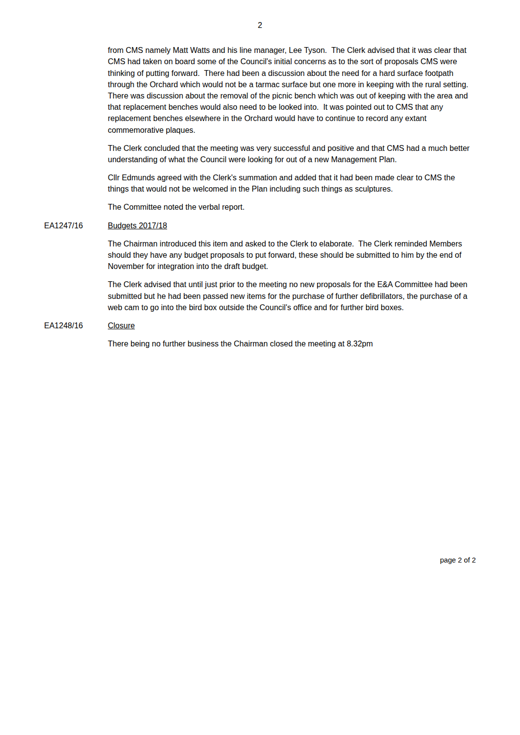2
from CMS namely Matt Watts and his line manager, Lee Tyson. The Clerk advised that it was clear that CMS had taken on board some of the Council's initial concerns as to the sort of proposals CMS were thinking of putting forward. There had been a discussion about the need for a hard surface footpath through the Orchard which would not be a tarmac surface but one more in keeping with the rural setting. There was discussion about the removal of the picnic bench which was out of keeping with the area and that replacement benches would also need to be looked into. It was pointed out to CMS that any replacement benches elsewhere in the Orchard would have to continue to record any extant commemorative plaques.
The Clerk concluded that the meeting was very successful and positive and that CMS had a much better understanding of what the Council were looking for out of a new Management Plan.
Cllr Edmunds agreed with the Clerk's summation and added that it had been made clear to CMS the things that would not be welcomed in the Plan including such things as sculptures.
The Committee noted the verbal report.
EA1247/16
Budgets 2017/18
The Chairman introduced this item and asked to the Clerk to elaborate. The Clerk reminded Members should they have any budget proposals to put forward, these should be submitted to him by the end of November for integration into the draft budget.
The Clerk advised that until just prior to the meeting no new proposals for the E&A Committee had been submitted but he had been passed new items for the purchase of further defibrillators, the purchase of a web cam to go into the bird box outside the Council's office and for further bird boxes.
EA1248/16
Closure
There being no further business the Chairman closed the meeting at 8.32pm
page 2 of 2